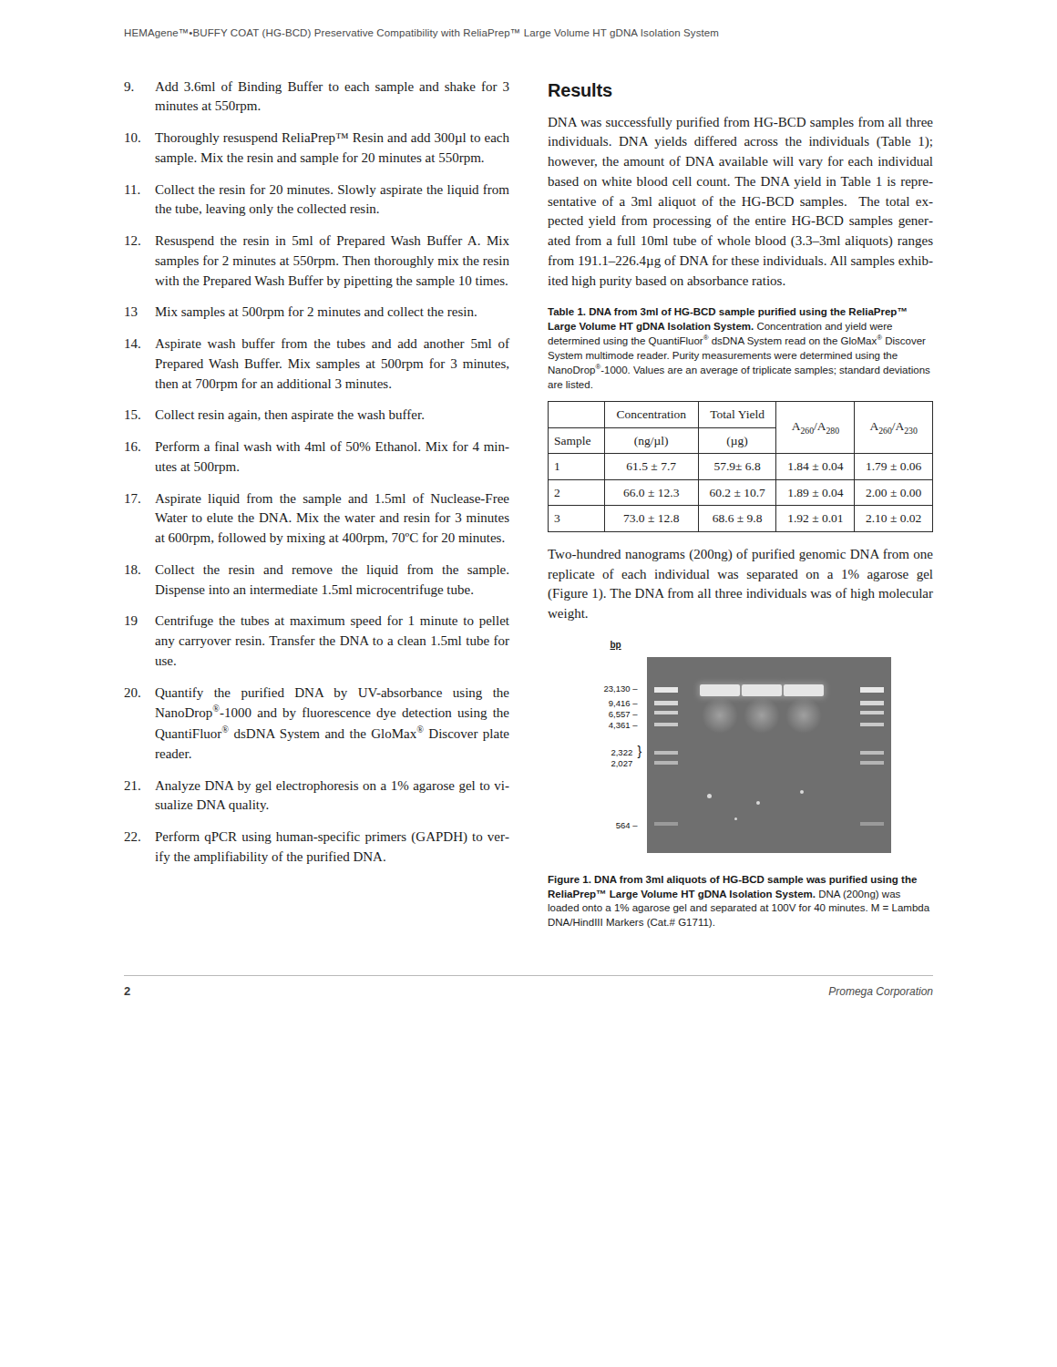HEMAgene™•BUFFY COAT (HG-BCD) Preservative Compatibility with ReliaPrep™ Large Volume HT gDNA Isolation System
Add 3.6ml of Binding Buffer to each sample and shake for 3 minutes at 550rpm.
Thoroughly resuspend ReliaPrep™ Resin and add 300µl to each sample. Mix the resin and sample for 20 minutes at 550rpm.
Collect the resin for 20 minutes. Slowly aspirate the liquid from the tube, leaving only the collected resin.
Resuspend the resin in 5ml of Prepared Wash Buffer A. Mix samples for 2 minutes at 550rpm. Then thoroughly mix the resin with the Prepared Wash Buffer by pipetting the sample 10 times.
Mix samples at 500rpm for 2 minutes and collect the resin.
Aspirate wash buffer from the tubes and add another 5ml of Prepared Wash Buffer. Mix samples at 500rpm for 3 minutes, then at 700rpm for an additional 3 minutes.
Collect resin again, then aspirate the wash buffer.
Perform a final wash with 4ml of 50% Ethanol. Mix for 4 minutes at 500rpm.
Aspirate liquid from the sample and 1.5ml of Nuclease-Free Water to elute the DNA. Mix the water and resin for 3 minutes at 600rpm, followed by mixing at 400rpm, 70ºC for 20 minutes.
Collect the resin and remove the liquid from the sample. Dispense into an intermediate 1.5ml microcentrifuge tube.
Centrifuge the tubes at maximum speed for 1 minute to pellet any carryover resin. Transfer the DNA to a clean 1.5ml tube for use.
Quantify the purified DNA by UV-absorbance using the NanoDrop®-1000 and by fluorescence dye detection using the QuantiFluor® dsDNA System and the GloMax® Discover plate reader.
Analyze DNA by gel electrophoresis on a 1% agarose gel to visualize DNA quality.
Perform qPCR using human-specific primers (GAPDH) to verify the amplifiability of the purified DNA.
Results
DNA was successfully purified from HG-BCD samples from all three individuals. DNA yields differed across the individuals (Table 1); however, the amount of DNA available will vary for each individual based on white blood cell count. The DNA yield in Table 1 is representative of a 3ml aliquot of the HG-BCD samples. The total expected yield from processing of the entire HG-BCD samples generated from a full 10ml tube of whole blood (3.3–3ml aliquots) ranges from 191.1–226.4µg of DNA for these individuals. All samples exhibited high purity based on absorbance ratios.
Table 1. DNA from 3ml of HG-BCD sample purified using the ReliaPrep™ Large Volume HT gDNA Isolation System. Concentration and yield were determined using the QuantiFluor® dsDNA System read on the GloMax® Discover System multimode reader. Purity measurements were determined using the NanoDrop®-1000. Values are an average of triplicate samples; standard deviations are listed.
| | Concentration | Total Yield | A 260 /A 280 | A 260 /A 230 |
| --- | --- | --- | --- | --- |
| Sample | (ng/µl) | (µg) |
| 1 | 61.5 ± 7.7 | 57.9± 6.8 | 1.84 ± 0.04 | 1.79 ± 0.06 |
| 2 | 66.0 ± 12.3 | 60.2 ± 10.7 | 1.89 ± 0.04 | 2.00 ± 0.00 |
| 3 | 73.0 ± 12.8 | 68.6 ± 9.8 | 1.92 ± 0.01 | 2.10 ± 0.02 |
Two-hundred nanograms (200ng) of purified genomic DNA from one replicate of each individual was separated on a 1% agarose gel (Figure 1). The DNA from all three individuals was of high molecular weight.
bp
M Sample 1 2 3 M
12361TA
23,130 –
9,416 –
6,557 –
4,361 –
2,322
2,027
}
564 –
Figure 1. DNA from 3ml aliquots of HG-BCD sample was purified using the ReliaPrep™ Large Volume HT gDNA Isolation System. DNA (200ng) was loaded onto a 1% agarose gel and separated at 100V for 40 minutes. M = Lambda DNA/HindIII Markers (Cat.# G1711).
2
Promega Corporation